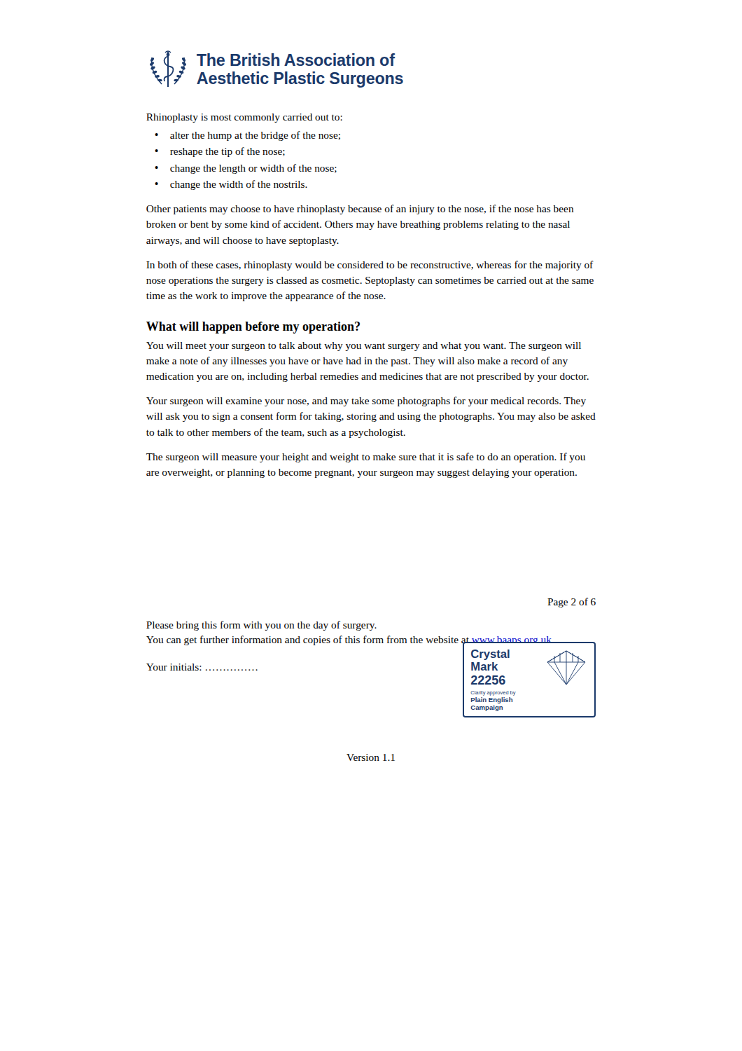The British Association of
Aesthetic Plastic Surgeons
Rhinoplasty is most commonly carried out to:
alter the hump at the bridge of the nose;
reshape the tip of the nose;
change the length or width of the nose;
change the width of the nostrils.
Other patients may choose to have rhinoplasty because of an injury to the nose, if the nose has been broken or bent by some kind of accident. Others may have breathing problems relating to the nasal airways, and will choose to have septoplasty.
In both of these cases, rhinoplasty would be considered to be reconstructive, whereas for the majority of nose operations the surgery is classed as cosmetic. Septoplasty can sometimes be carried out at the same time as the work to improve the appearance of the nose.
What will happen before my operation?
You will meet your surgeon to talk about why you want surgery and what you want. The surgeon will make a note of any illnesses you have or have had in the past. They will also make a record of any medication you are on, including herbal remedies and medicines that are not prescribed by your doctor.
Your surgeon will examine your nose, and may take some photographs for your medical records. They will ask you to sign a consent form for taking, storing and using the photographs. You may also be asked to talk to other members of the team, such as a psychologist.
The surgeon will measure your height and weight to make sure that it is safe to do an operation. If you are overweight, or planning to become pregnant, your surgeon may suggest delaying your operation.
Page 2 of 6
Please bring this form with you on the day of surgery.
You can get further information and copies of this form from the website at www.baaps.org.uk
Your initials: ……………
Crystal
Mark
22256
Clarity approved by
Plain English Campaign
Version 1.1